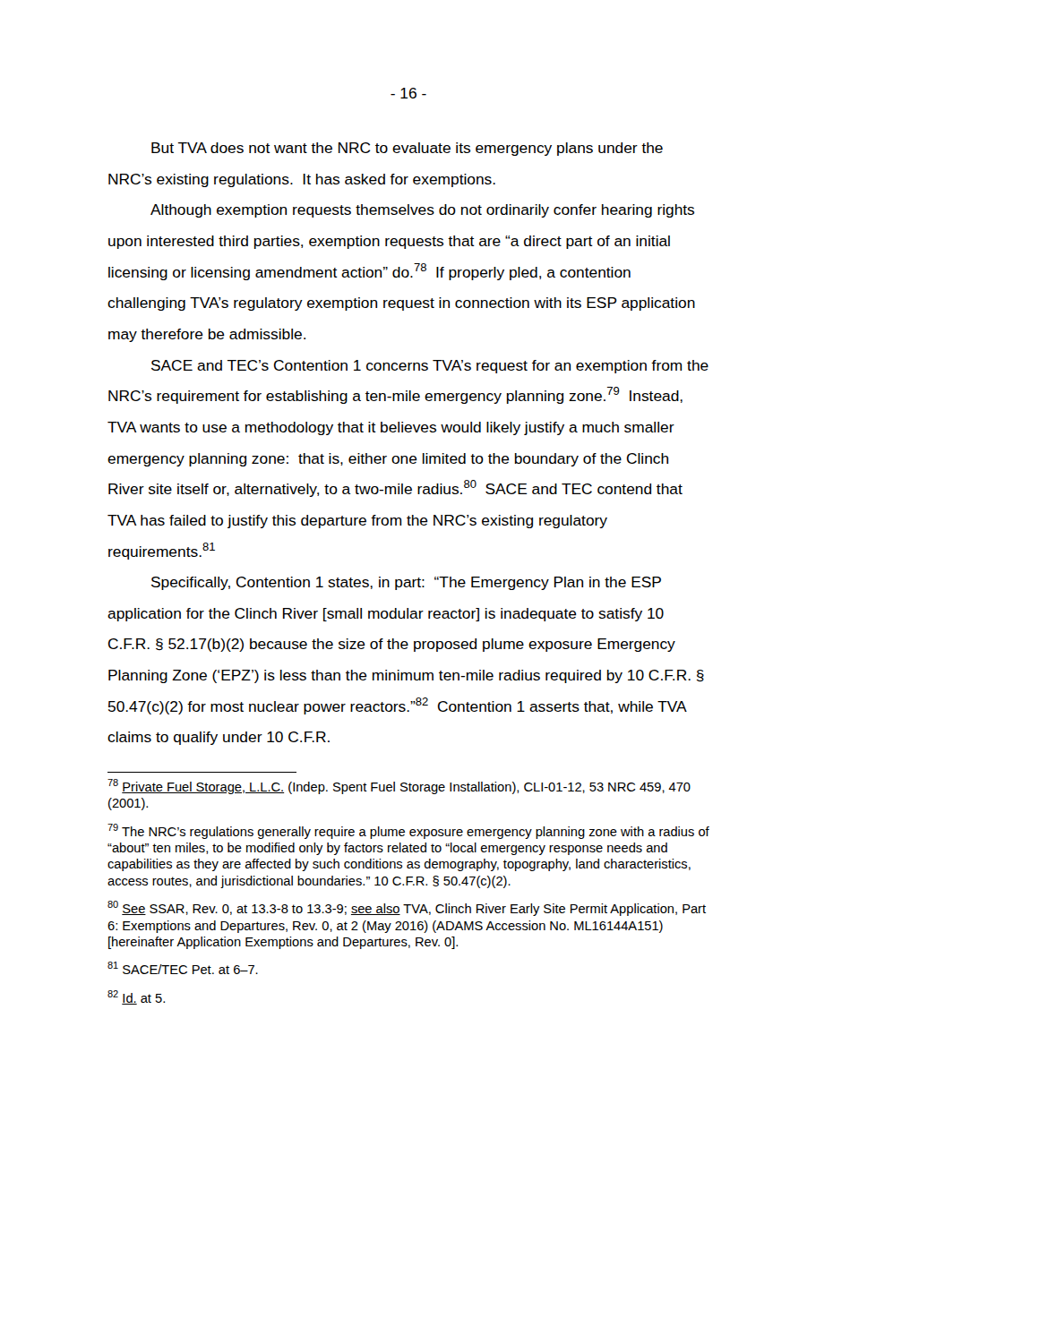- 16 -
But TVA does not want the NRC to evaluate its emergency plans under the NRC’s existing regulations. It has asked for exemptions.
Although exemption requests themselves do not ordinarily confer hearing rights upon interested third parties, exemption requests that are “a direct part of an initial licensing or licensing amendment action” do.78 If properly pled, a contention challenging TVA’s regulatory exemption request in connection with its ESP application may therefore be admissible.
SACE and TEC’s Contention 1 concerns TVA’s request for an exemption from the NRC’s requirement for establishing a ten-mile emergency planning zone.79 Instead, TVA wants to use a methodology that it believes would likely justify a much smaller emergency planning zone: that is, either one limited to the boundary of the Clinch River site itself or, alternatively, to a two-mile radius.80 SACE and TEC contend that TVA has failed to justify this departure from the NRC’s existing regulatory requirements.81
Specifically, Contention 1 states, in part: “The Emergency Plan in the ESP application for the Clinch River [small modular reactor] is inadequate to satisfy 10 C.F.R. § 52.17(b)(2) because the size of the proposed plume exposure Emergency Planning Zone (‘EPZ’) is less than the minimum ten-mile radius required by 10 C.F.R. § 50.47(c)(2) for most nuclear power reactors.”82 Contention 1 asserts that, while TVA claims to qualify under 10 C.F.R.
78 Private Fuel Storage, L.L.C. (Indep. Spent Fuel Storage Installation), CLI-01-12, 53 NRC 459, 470 (2001).
79 The NRC’s regulations generally require a plume exposure emergency planning zone with a radius of “about” ten miles, to be modified only by factors related to “local emergency response needs and capabilities as they are affected by such conditions as demography, topography, land characteristics, access routes, and jurisdictional boundaries.” 10 C.F.R. § 50.47(c)(2).
80 See SSAR, Rev. 0, at 13.3-8 to 13.3-9; see also TVA, Clinch River Early Site Permit Application, Part 6: Exemptions and Departures, Rev. 0, at 2 (May 2016) (ADAMS Accession No. ML16144A151) [hereinafter Application Exemptions and Departures, Rev. 0].
81 SACE/TEC Pet. at 6–7.
82 Id. at 5.